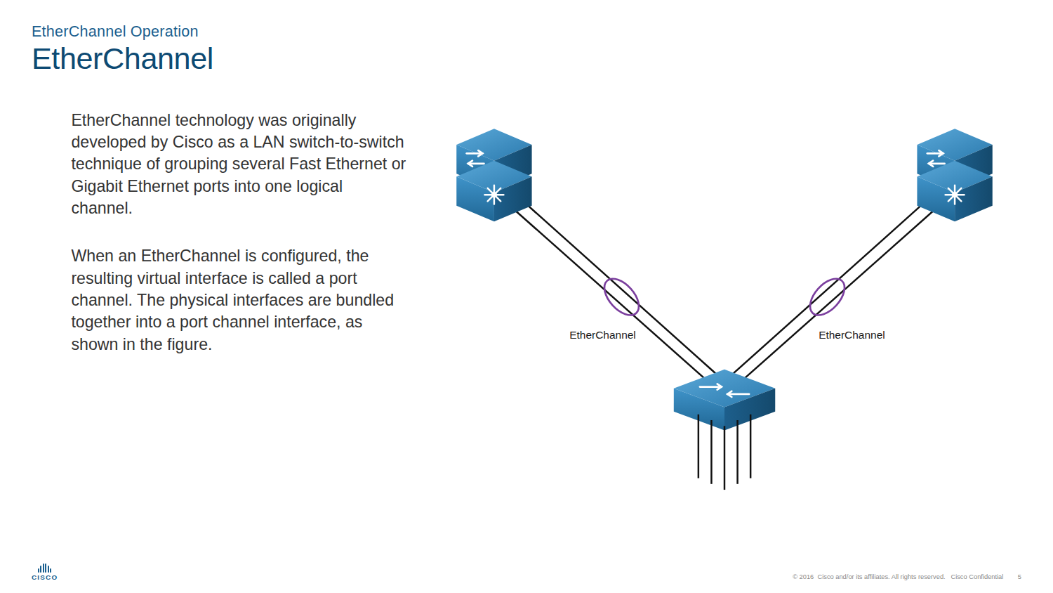EtherChannel Operation
EtherChannel
EtherChannel technology was originally developed by Cisco as a LAN switch-to-switch technique of grouping several Fast Ethernet or Gigabit Ethernet ports into one logical channel.
When an EtherChannel is configured, the resulting virtual interface is called a port channel. The physical interfaces are bundled together into a port channel interface, as shown in the figure.
EtherChannel topology diagram Two upper multilayer switches each connect by two bundled links to a lower access switch. Each bundle is labeled EtherChannel and marked with a purple ellipse. EtherChannel EtherChannel
CISCO
© 2016 Cisco and/or its affiliates. All rights reserved. Cisco Confidential 5